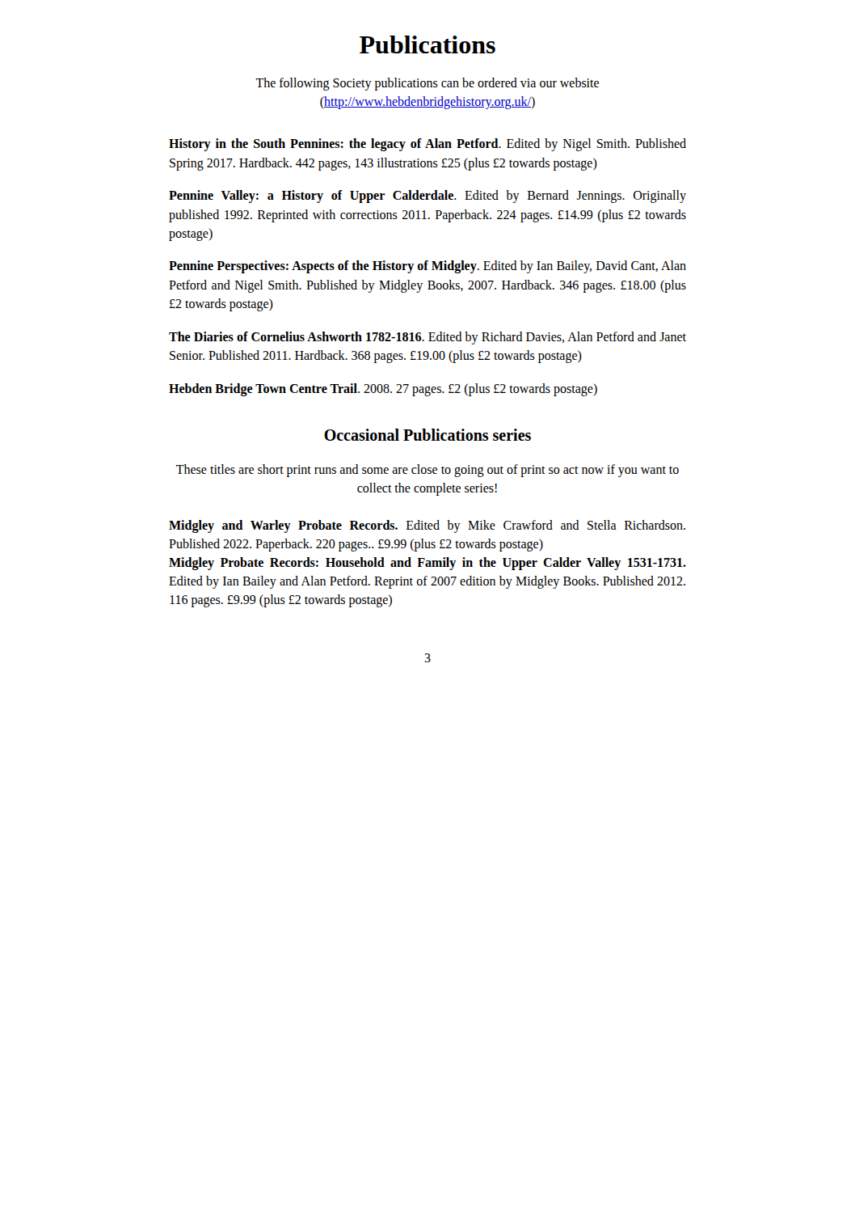Publications
The following Society publications can be ordered via our website (http://www.hebdenbridgehistory.org.uk/)
History in the South Pennines: the legacy of Alan Petford. Edited by Nigel Smith. Published Spring 2017. Hardback. 442 pages, 143 illustrations £25 (plus £2 towards postage)
Pennine Valley: a History of Upper Calderdale. Edited by Bernard Jennings. Originally published 1992. Reprinted with corrections 2011. Paperback. 224 pages. £14.99 (plus £2 towards postage)
Pennine Perspectives: Aspects of the History of Midgley. Edited by Ian Bailey, David Cant, Alan Petford and Nigel Smith. Published by Midgley Books, 2007. Hardback. 346 pages. £18.00 (plus £2 towards postage)
The Diaries of Cornelius Ashworth 1782-1816. Edited by Richard Davies, Alan Petford and Janet Senior. Published 2011. Hardback. 368 pages. £19.00 (plus £2 towards postage)
Hebden Bridge Town Centre Trail. 2008. 27 pages. £2 (plus £2 towards postage)
Occasional Publications series
These titles are short print runs and some are close to going out of print so act now if you want to collect the complete series!
Midgley and Warley Probate Records. Edited by Mike Crawford and Stella Richardson. Published 2022. Paperback. 220 pages.. £9.99 (plus £2 towards postage)
Midgley Probate Records: Household and Family in the Upper Calder Valley 1531-1731. Edited by Ian Bailey and Alan Petford. Reprint of 2007 edition by Midgley Books. Published 2012. 116 pages. £9.99 (plus £2 towards postage)
3